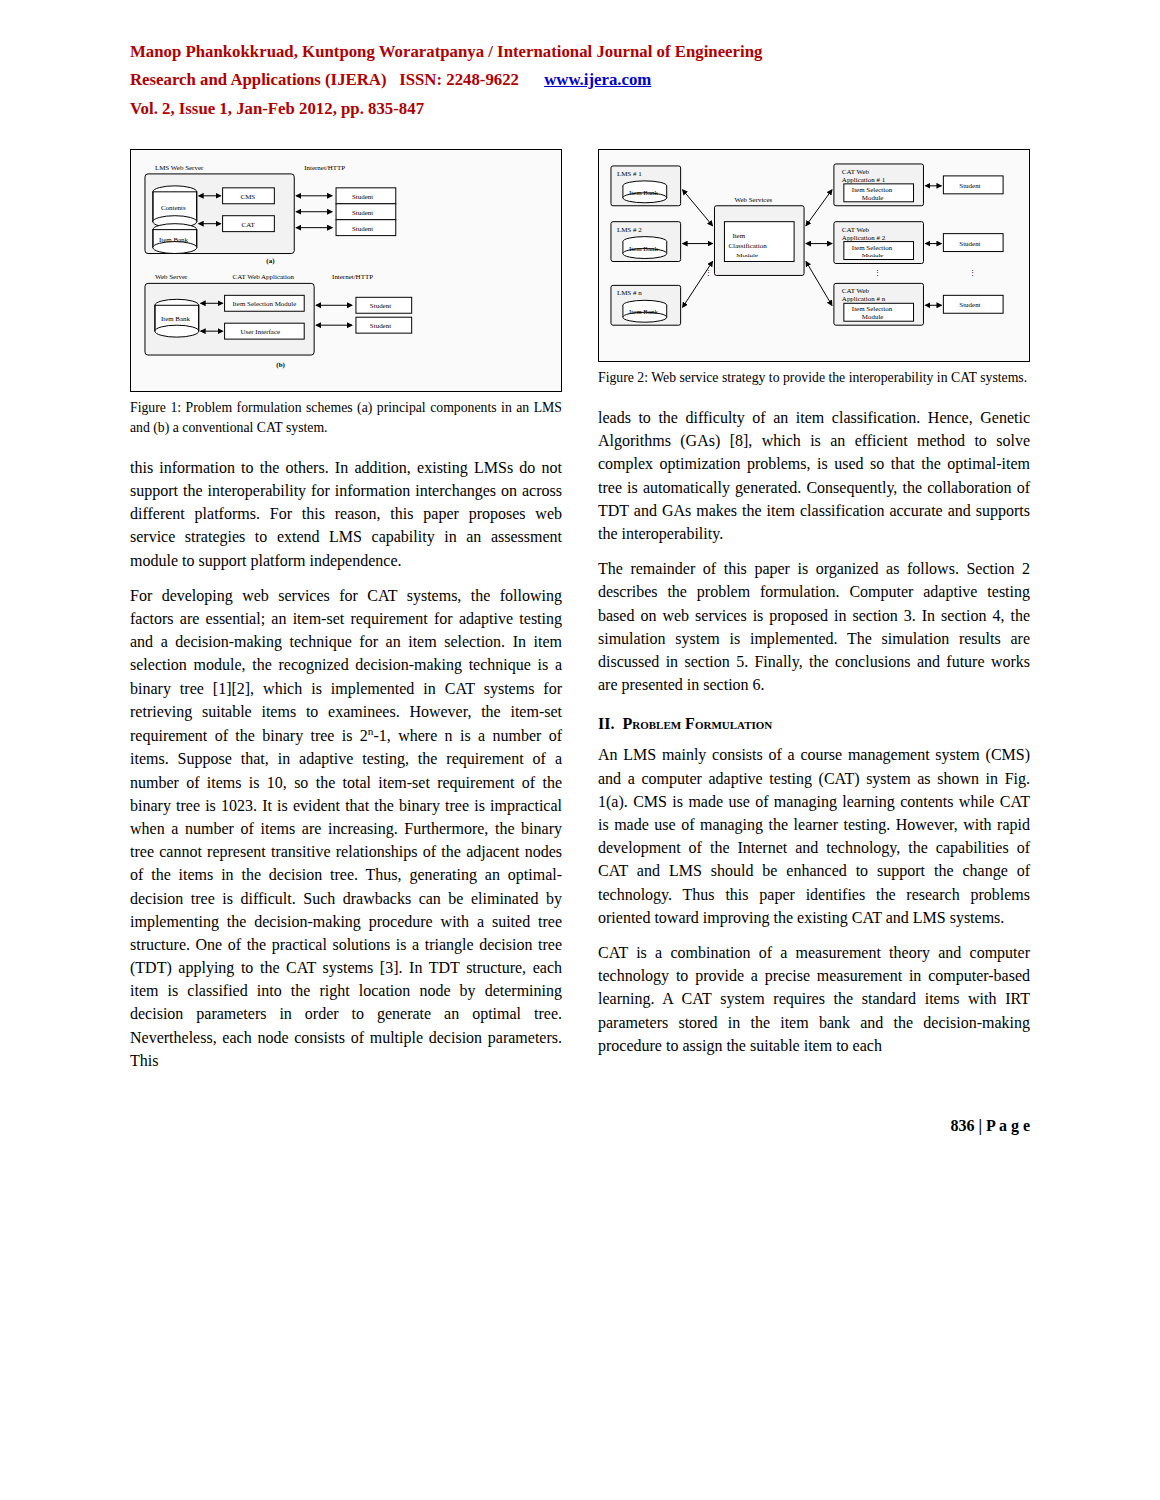Manop Phankokkruad, Kuntpong Woraratpanya / International Journal of Engineering
Research and Applications (IJERA) ISSN: 2248-9622 www.ijera.com
Vol. 2, Issue 1, Jan-Feb 2012, pp. 835-847
LMS Web Server Contents Item Bank CMS CAT Internet/HTTP Student Student Student (a) Web Server CAT Web Application Item Bank Item Selection Module User Interface Internet/HTTP Student Student (b)
Figure 1: Problem formulation schemes (a) principal components in an LMS and (b) a conventional CAT system.
this information to the others. In addition, existing LMSs do not support the interoperability for information interchanges on across different platforms. For this reason, this paper proposes web service strategies to extend LMS capability in an assessment module to support platform independence.
For developing web services for CAT systems, the following factors are essential; an item-set requirement for adaptive testing and a decision-making technique for an item selection. In item selection module, the recognized decision-making technique is a binary tree [1][2], which is implemented in CAT systems for retrieving suitable items to examinees. However, the item-set requirement of the binary tree is 2n-1, where n is a number of items. Suppose that, in adaptive testing, the requirement of a number of items is 10, so the total item-set requirement of the binary tree is 1023. It is evident that the binary tree is impractical when a number of items are increasing. Furthermore, the binary tree cannot represent transitive relationships of the adjacent nodes of the items in the decision tree. Thus, generating an optimal-decision tree is difficult. Such drawbacks can be eliminated by implementing the decision-making procedure with a suited tree structure. One of the practical solutions is a triangle decision tree (TDT) applying to the CAT systems [3]. In TDT structure, each item is classified into the right location node by determining decision parameters in order to generate an optimal tree. Nevertheless, each node consists of multiple decision parameters. This
LMS # 1 Item Bank LMS # 2 Item Bank LMS # n Item Bank ⋮ Web Services Item Classification Module CAT Web Application # 1 Item Selection Module CAT Web Application # 2 Item Selection Module CAT Web Application # n Item Selection Module Student Student Student ⋮ ⋮
Figure 2: Web service strategy to provide the interoperability in CAT systems.
leads to the difficulty of an item classification. Hence, Genetic Algorithms (GAs) [8], which is an efficient method to solve complex optimization problems, is used so that the optimal-item tree is automatically generated. Consequently, the collaboration of TDT and GAs makes the item classification accurate and supports the interoperability.
The remainder of this paper is organized as follows. Section 2 describes the problem formulation. Computer adaptive testing based on web services is proposed in section 3. In section 4, the simulation system is implemented. The simulation results are discussed in section 5. Finally, the conclusions and future works are presented in section 6.
II. Problem Formulation
An LMS mainly consists of a course management system (CMS) and a computer adaptive testing (CAT) system as shown in Fig. 1(a). CMS is made use of managing learning contents while CAT is made use of managing the learner testing. However, with rapid development of the Internet and technology, the capabilities of CAT and LMS should be enhanced to support the change of technology. Thus this paper identifies the research problems oriented toward improving the existing CAT and LMS systems.
CAT is a combination of a measurement theory and computer technology to provide a precise measurement in computer-based learning. A CAT system requires the standard items with IRT parameters stored in the item bank and the decision-making procedure to assign the suitable item to each
836 | P a g e